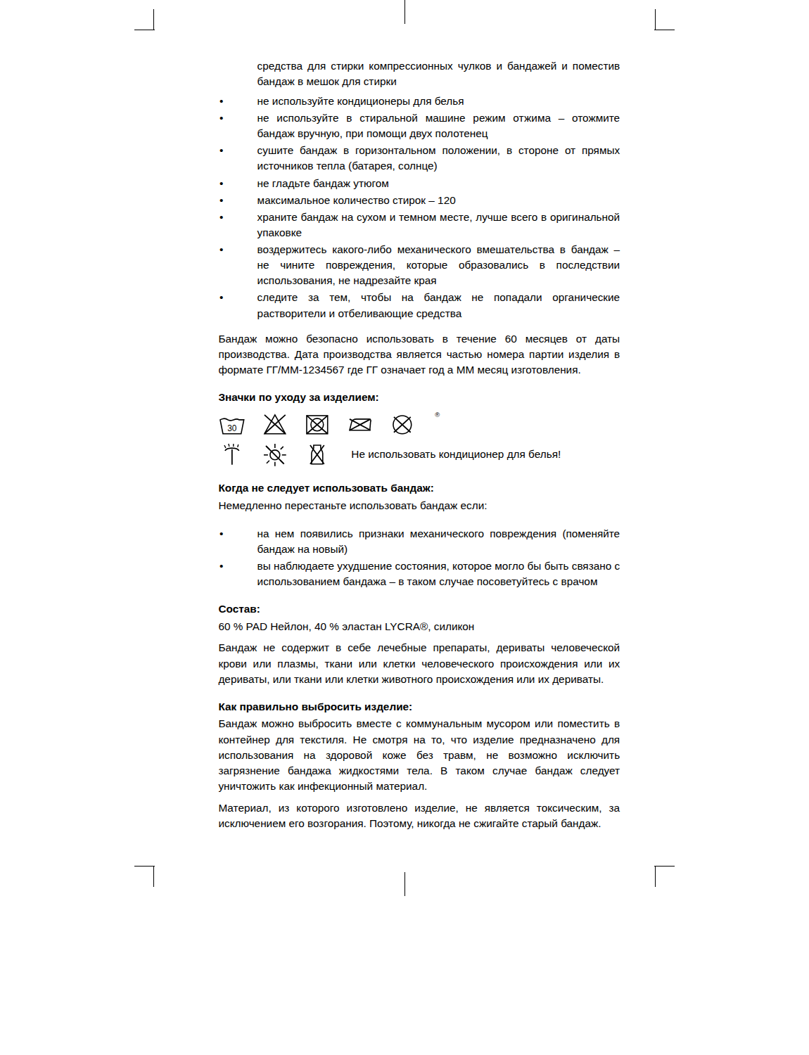средства для стирки компрессионных чулков и бандажей и поместив бандаж в мешок для стирки
не используйте кондиционеры для белья
не используйте в стиральной машине режим отжима – отожмите бандаж вручную, при помощи двух полотенец
сушите бандаж в горизонтальном положении, в стороне от прямых источников тепла (батарея, солнце)
не гладьте бандаж утюгом
максимальное количество стирок – 120
храните бандаж на сухом и темном месте, лучше всего в оригинальной упаковке
воздержитесь какого-либо механического вмешательства в бандаж – не чините повреждения, которые образовались в последствии использования, не надрезайте края
следите за тем, чтобы на бандаж не попадали органические растворители и отбеливающие средства
Бандаж можно безопасно использовать в течение 60 месяцев от даты производства. Дата производства является частью номера партии изделия в формате ГГ/ММ-1234567 где ГГ означает год а ММ месяц изготовления.
Значки по уходу за изделием:
30 ®
Не использовать кондиционер для белья!
Когда не следует использовать бандаж:
Немедленно перестаньте использовать бандаж если:
на нем появились признаки механического повреждения (поменяйте бандаж на новый)
вы наблюдаете ухудшение состояния, которое могло бы быть связано с использованием бандажа – в таком случае посоветуйтесь с врачом
Состав:
60 % PAD Нейлон, 40 % эластан LYCRA®, силикон
Бандаж не содержит в себе лечебные препараты, дериваты человеческой крови или плазмы, ткани или клетки человеческого происхождения или их дериваты, или ткани или клетки животного происхождения или их дериваты.
Как правильно выбросить изделие:
Бандаж можно выбросить вместе с коммунальным мусором или поместить в контейнер для текстиля. Не смотря на то, что изделие предназначено для использования на здоровой коже без травм, не возможно исключить загрязнение бандажа жидкостями тела. В таком случае бандаж следует уничтожить как инфекционный материал.
Материал, из которого изготовлено изделие, не является токсическим, за исключением его возгорания. Поэтому, никогда не сжигайте старый бандаж.